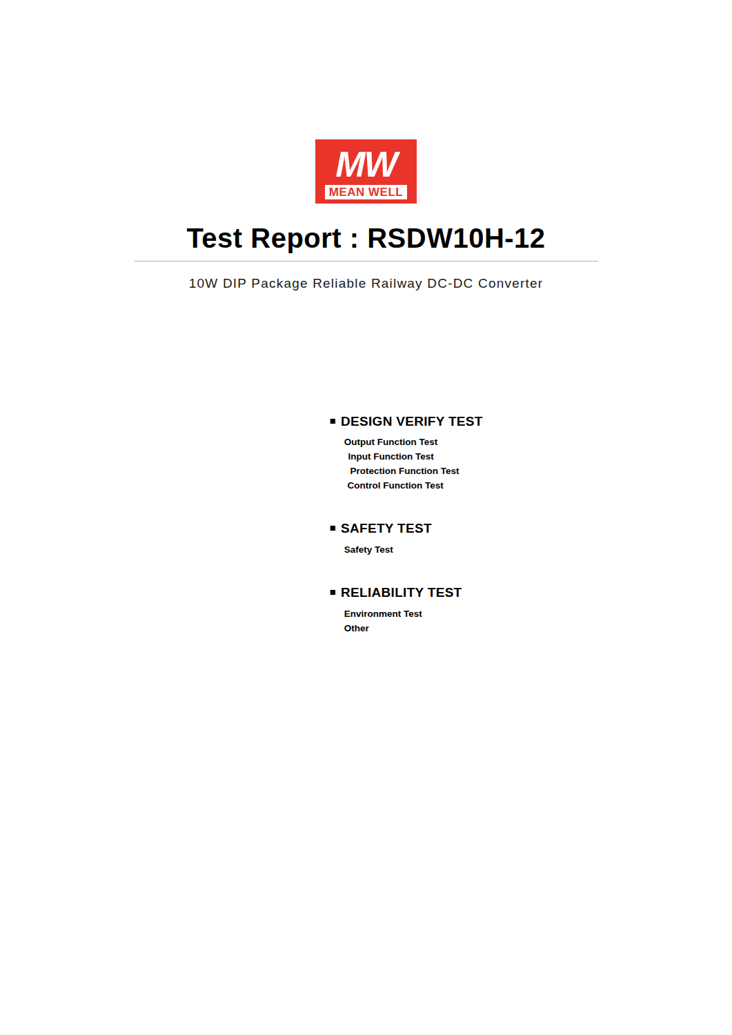MW MEAN WELL
Test Report : RSDW10H-12
10W DIP Package Reliable Railway DC-DC Converter
■DESIGN VERIFY TEST
Output Function Test
Input Function Test
Protection Function Test
Control Function Test
■SAFETY TEST
Safety Test
■RELIABILITY TEST
Environment Test
Other